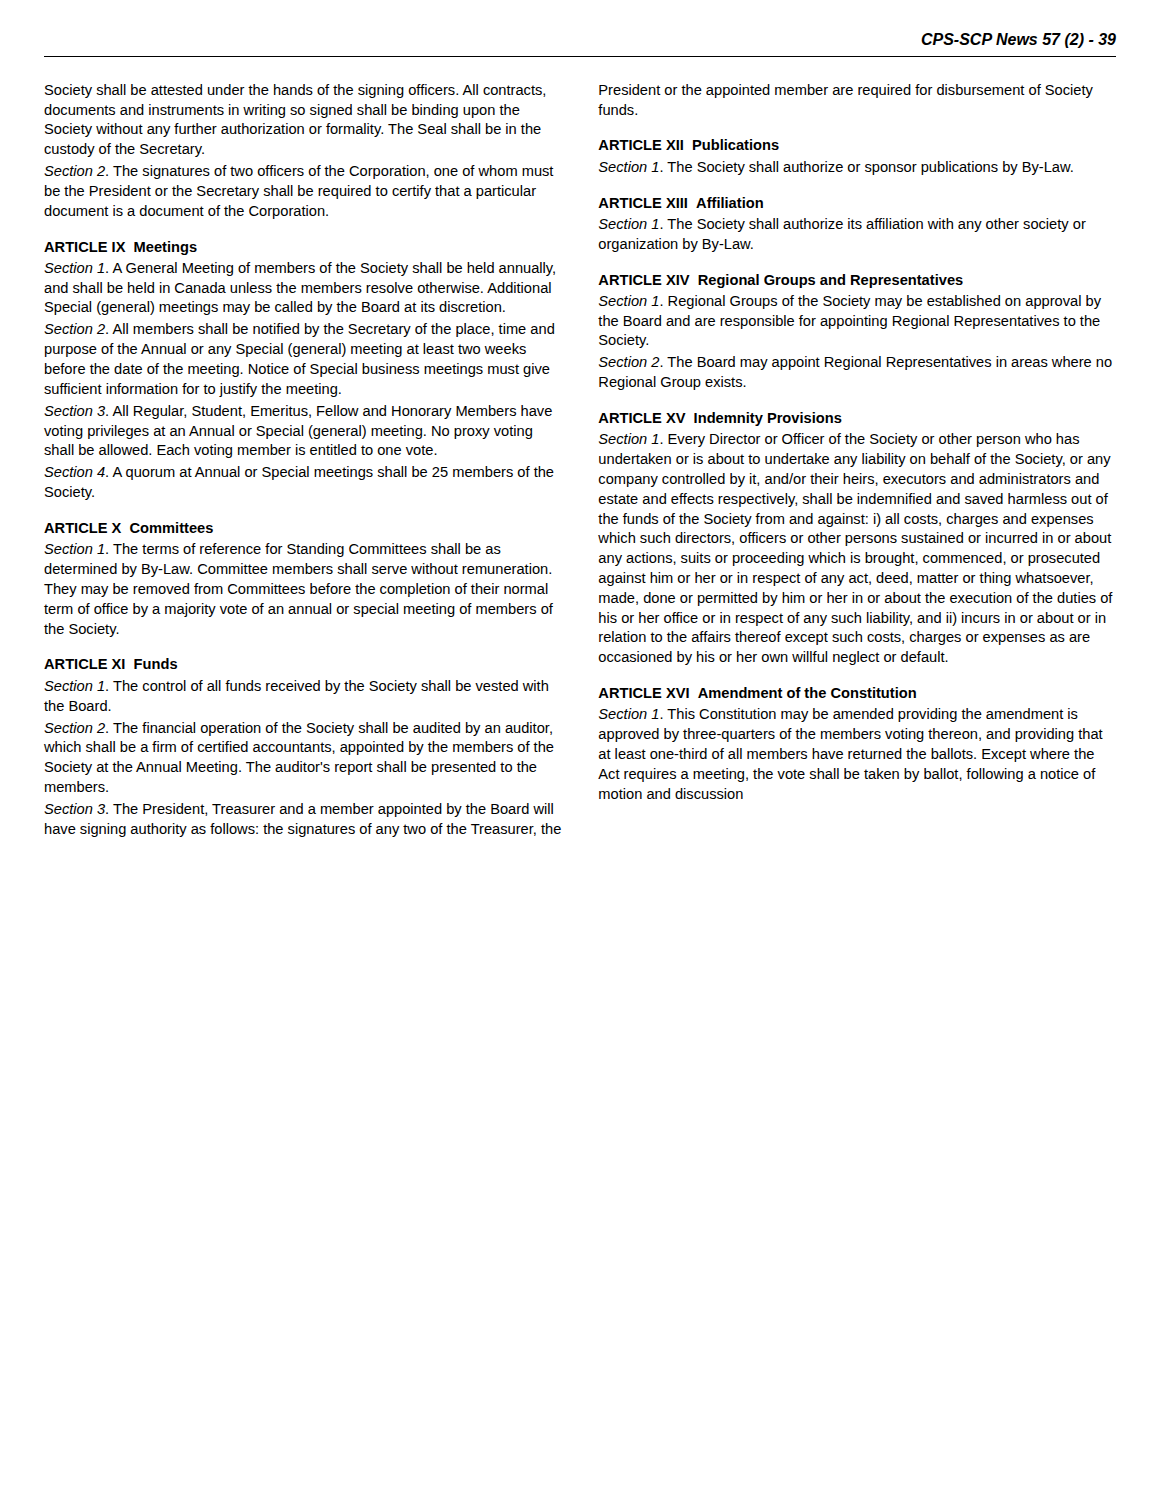CPS-SCP News 57 (2) - 39
Society shall be attested under the hands of the signing officers. All contracts, documents and instruments in writing so signed shall be binding upon the Society without any further authorization or formality. The Seal shall be in the custody of the Secretary.
Section 2. The signatures of two officers of the Corporation, one of whom must be the President or the Secretary shall be required to certify that a particular document is a document of the Corporation.
ARTICLE IX Meetings
Section 1. A General Meeting of members of the Society shall be held annually, and shall be held in Canada unless the members resolve otherwise. Additional Special (general) meetings may be called by the Board at its discretion.
Section 2. All members shall be notified by the Secretary of the place, time and purpose of the Annual or any Special (general) meeting at least two weeks before the date of the meeting. Notice of Special business meetings must give sufficient information for to justify the meeting.
Section 3. All Regular, Student, Emeritus, Fellow and Honorary Members have voting privileges at an Annual or Special (general) meeting. No proxy voting shall be allowed. Each voting member is entitled to one vote.
Section 4. A quorum at Annual or Special meetings shall be 25 members of the Society.
ARTICLE X Committees
Section 1. The terms of reference for Standing Committees shall be as determined by By-Law. Committee members shall serve without remuneration. They may be removed from Committees before the completion of their normal term of office by a majority vote of an annual or special meeting of members of the Society.
ARTICLE XI Funds
Section 1. The control of all funds received by the Society shall be vested with the Board.
Section 2. The financial operation of the Society shall be audited by an auditor, which shall be a firm of certified accountants, appointed by the members of the Society at the Annual Meeting. The auditor's report shall be presented to the members.
Section 3. The President, Treasurer and a member appointed by the Board will have signing authority as follows: the signatures of any two of the Treasurer, the President or the appointed member are required for disbursement of Society funds.
ARTICLE XII Publications
Section 1. The Society shall authorize or sponsor publications by By-Law.
ARTICLE XIII Affiliation
Section 1. The Society shall authorize its affiliation with any other society or organization by By-Law.
ARTICLE XIV Regional Groups and Representatives
Section 1. Regional Groups of the Society may be established on approval by the Board and are responsible for appointing Regional Representatives to the Society.
Section 2. The Board may appoint Regional Representatives in areas where no Regional Group exists.
ARTICLE XV Indemnity Provisions
Section 1. Every Director or Officer of the Society or other person who has undertaken or is about to undertake any liability on behalf of the Society, or any company controlled by it, and/or their heirs, executors and administrators and estate and effects respectively, shall be indemnified and saved harmless out of the funds of the Society from and against: i) all costs, charges and expenses which such directors, officers or other persons sustained or incurred in or about any actions, suits or proceeding which is brought, commenced, or prosecuted against him or her or in respect of any act, deed, matter or thing whatsoever, made, done or permitted by him or her in or about the execution of the duties of his or her office or in respect of any such liability, and ii) incurs in or about or in relation to the affairs thereof except such costs, charges or expenses as are occasioned by his or her own willful neglect or default.
ARTICLE XVI Amendment of the Constitution
Section 1. This Constitution may be amended providing the amendment is approved by three-quarters of the members voting thereon, and providing that at least one-third of all members have returned the ballots. Except where the Act requires a meeting, the vote shall be taken by ballot, following a notice of motion and discussion